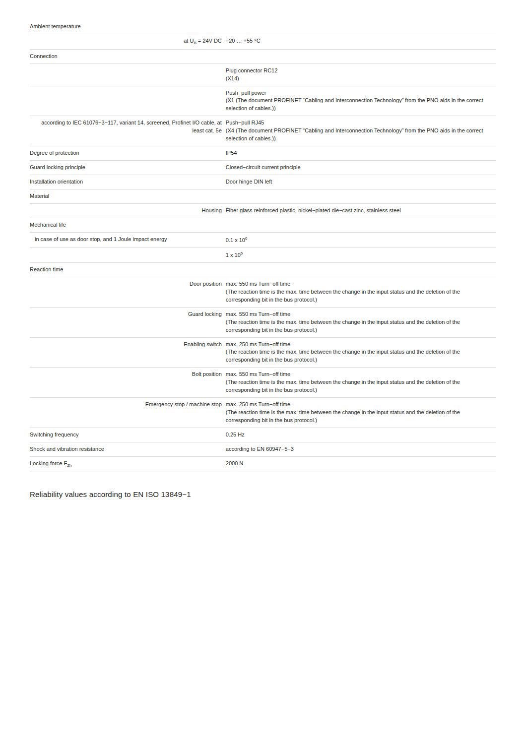| Ambient temperature | |
| at U B = 24V DC | −20 … +55 °C |
| Connection | |
| | Plug connector RC12 (X14) |
| | Push−pull power (X1 (The document PROFINET “Cabling and Interconnection Technology” from the PNO aids in the correct selection of cables.)) |
| according to IEC 61076−3−117, variant 14, screened, Profinet I/O cable, at least cat. 5e | Push−pull RJ45 (X4 (The document PROFINET “Cabling and Interconnection Technology” from the PNO aids in the correct selection of cables.)) |
| Degree of protection | IP54 |
| Guard locking principle | Closed−circuit current principle |
| Installation orientation | Door hinge DIN left |
| Material | |
| Housing | Fiber glass reinforced plastic, nickel−plated die−cast zinc, stainless steel |
| Mechanical life | |
| in case of use as door stop, and 1 Joule impact energy | 0.1 x 10 6 |
| | 1 x 10 6 |
| Reaction time | |
| Door position | max. 550 ms Turn−off time (The reaction time is the max. time between the change in the input status and the deletion of the corresponding bit in the bus protocol.) |
| Guard locking | max. 550 ms Turn−off time (The reaction time is the max. time between the change in the input status and the deletion of the corresponding bit in the bus protocol.) |
| Enabling switch | max. 250 ms Turn−off time (The reaction time is the max. time between the change in the input status and the deletion of the corresponding bit in the bus protocol.) |
| Bolt position | max. 550 ms Turn−off time (The reaction time is the max. time between the change in the input status and the deletion of the corresponding bit in the bus protocol.) |
| Emergency stop / machine stop | max. 250 ms Turn−off time (The reaction time is the max. time between the change in the input status and the deletion of the corresponding bit in the bus protocol.) |
| Switching frequency | 0.25 Hz |
| Shock and vibration resistance | according to EN 60947−5−3 |
| Locking force F Zh | 2000 N |
Reliability values according to EN ISO 13849−1